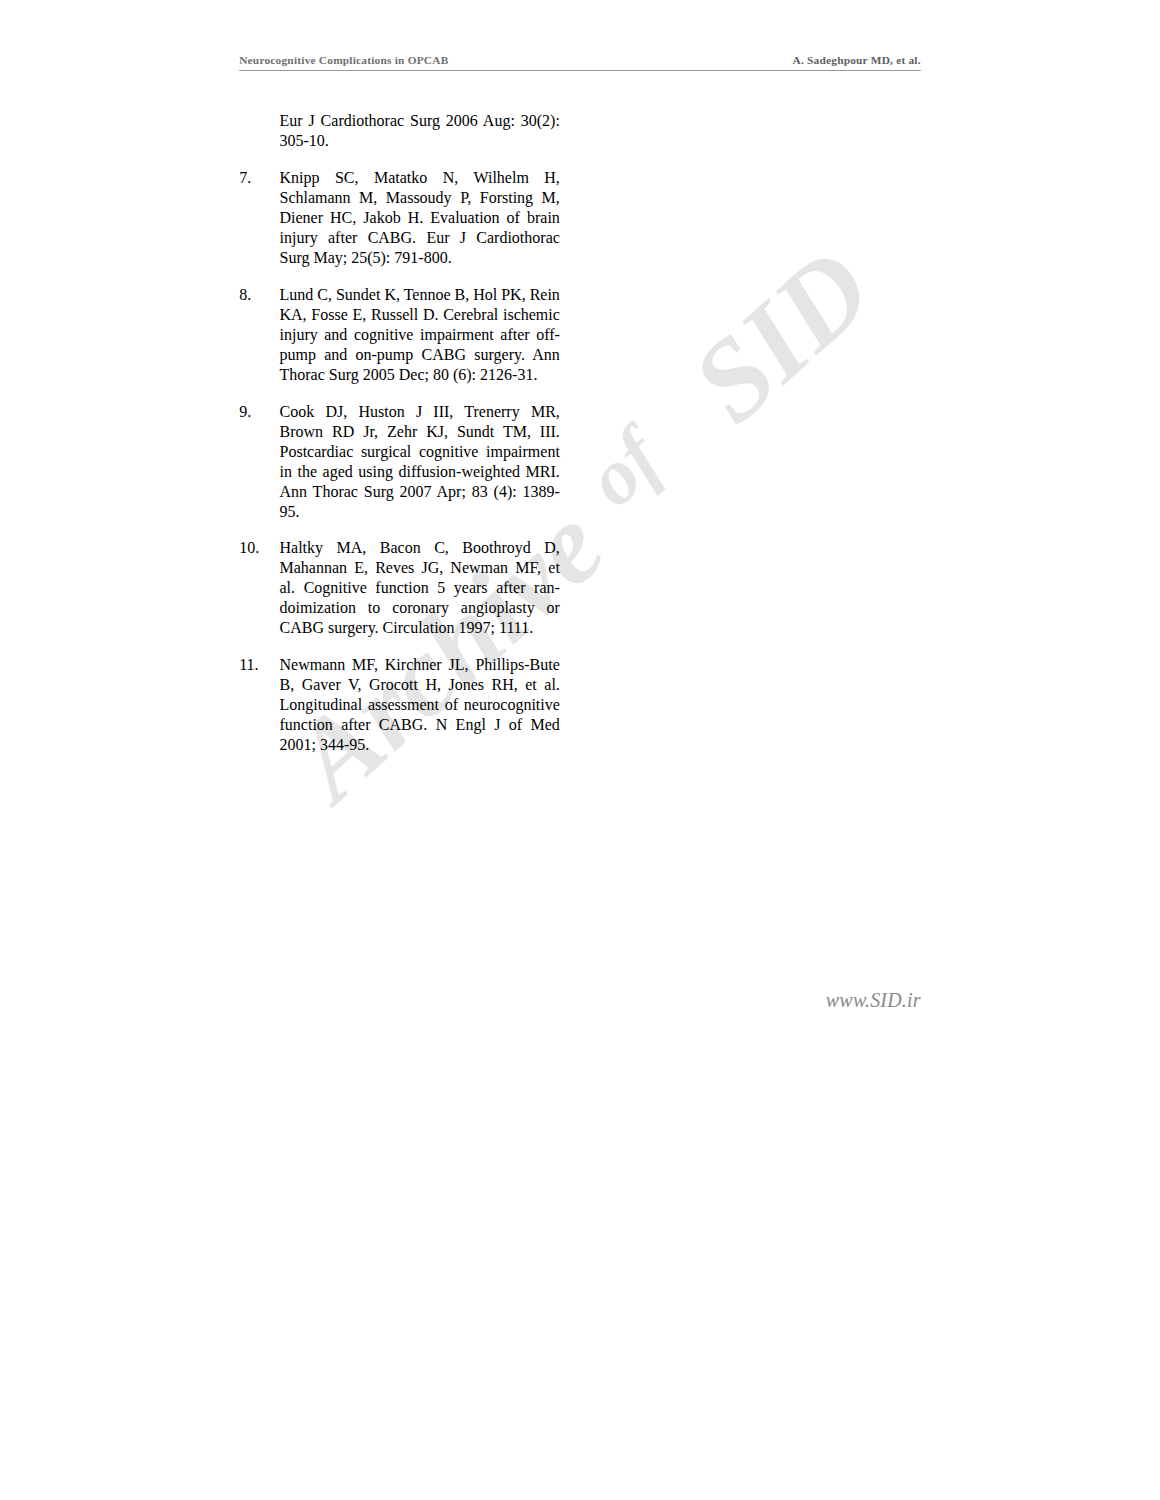Neurocognitive Complications in OPCAB
A. Sadeghpour MD, et al.
Archive of SID
Eur J Cardiothorac Surg 2006 Aug: 30(2): 305-10.
7. Knipp SC, Matatko N, Wilhelm H, Schlamann M, Massoudy P, Forsting M, Diener HC, Jakob H. Evaluation of brain injury after CABG. Eur J Cardiothorac Surg May; 25(5): 791-800.
8. Lund C, Sundet K, Tennoe B, Hol PK, Rein KA, Fosse E, Russell D. Cerebral ischemic injury and cognitive impairment after off-pump and on-pump CABG surgery. Ann Thorac Surg 2005 Dec; 80 (6): 2126-31.
9. Cook DJ, Huston J III, Trenerry MR, Brown RD Jr, Zehr KJ, Sundt TM, III. Postcardiac surgical cognitive impairment in the aged using diffusion-weighted MRI. Ann Thorac Surg 2007 Apr; 83 (4): 1389-95.
10. Haltky MA, Bacon C, Boothroyd D, Mahannan E, Reves JG, Newman MF, et al. Cognitive function 5 years after randoimization to coronary angioplasty or CABG surgery. Circulation 1997; 1111.
11. Newmann MF, Kirchner JL, Phillips-Bute B, Gaver V, Grocott H, Jones RH, et al. Longitudinal assessment of neurocognitive function after CABG. N Engl J of Med 2001; 344-95.
www.SID.ir